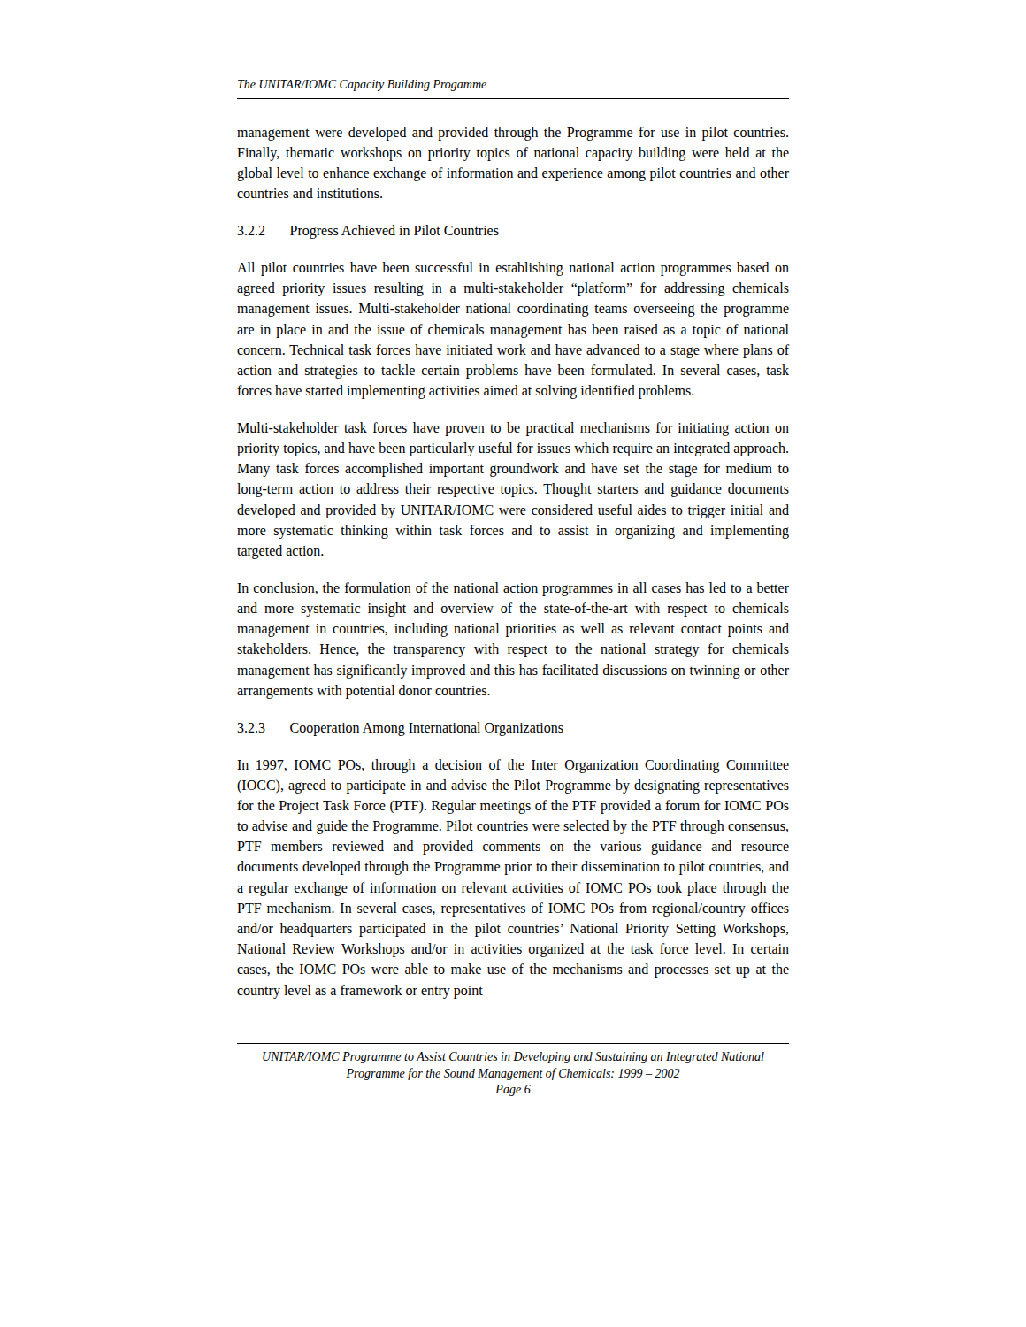The UNITAR/IOMC Capacity Building Progamme
management were developed and provided through the Programme for use in pilot countries. Finally, thematic workshops on priority topics of national capacity building were held at the global level to enhance exchange of information and experience among pilot countries and other countries and institutions.
3.2.2 Progress Achieved in Pilot Countries
All pilot countries have been successful in establishing national action programmes based on agreed priority issues resulting in a multi-stakeholder “platform” for addressing chemicals management issues. Multi-stakeholder national coordinating teams overseeing the programme are in place in and the issue of chemicals management has been raised as a topic of national concern. Technical task forces have initiated work and have advanced to a stage where plans of action and strategies to tackle certain problems have been formulated. In several cases, task forces have started implementing activities aimed at solving identified problems.
Multi-stakeholder task forces have proven to be practical mechanisms for initiating action on priority topics, and have been particularly useful for issues which require an integrated approach. Many task forces accomplished important groundwork and have set the stage for medium to long-term action to address their respective topics. Thought starters and guidance documents developed and provided by UNITAR/IOMC were considered useful aides to trigger initial and more systematic thinking within task forces and to assist in organizing and implementing targeted action.
In conclusion, the formulation of the national action programmes in all cases has led to a better and more systematic insight and overview of the state-of-the-art with respect to chemicals management in countries, including national priorities as well as relevant contact points and stakeholders. Hence, the transparency with respect to the national strategy for chemicals management has significantly improved and this has facilitated discussions on twinning or other arrangements with potential donor countries.
3.2.3 Cooperation Among International Organizations
In 1997, IOMC POs, through a decision of the Inter Organization Coordinating Committee (IOCC), agreed to participate in and advise the Pilot Programme by designating representatives for the Project Task Force (PTF). Regular meetings of the PTF provided a forum for IOMC POs to advise and guide the Programme. Pilot countries were selected by the PTF through consensus, PTF members reviewed and provided comments on the various guidance and resource documents developed through the Programme prior to their dissemination to pilot countries, and a regular exchange of information on relevant activities of IOMC POs took place through the PTF mechanism. In several cases, representatives of IOMC POs from regional/country offices and/or headquarters participated in the pilot countries’ National Priority Setting Workshops, National Review Workshops and/or in activities organized at the task force level. In certain cases, the IOMC POs were able to make use of the mechanisms and processes set up at the country level as a framework or entry point
UNITAR/IOMC Programme to Assist Countries in Developing and Sustaining an Integrated National Programme for the Sound Management of Chemicals: 1999 – 2002
Page 6